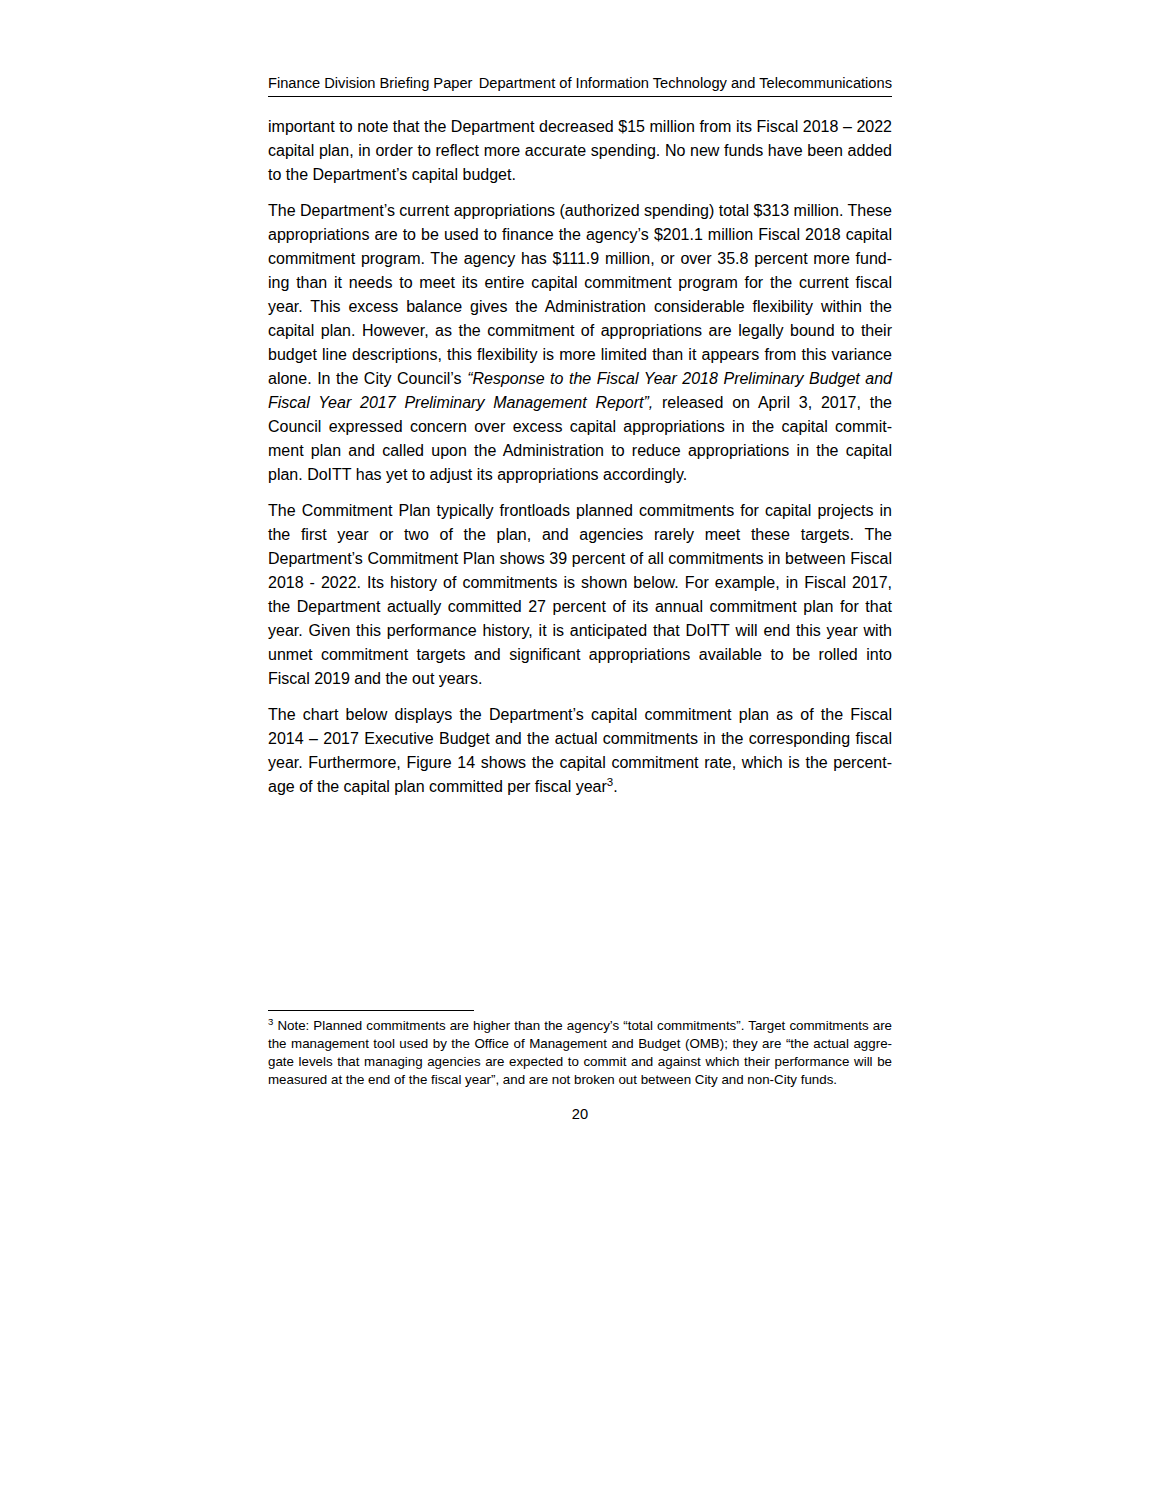Finance Division Briefing Paper Department of Information Technology and Telecommunications
important to note that the Department decreased $15 million from its Fiscal 2018 – 2022 capital plan, in order to reflect more accurate spending. No new funds have been added to the Department’s capital budget.
The Department’s current appropriations (authorized spending) total $313 million. These appropriations are to be used to finance the agency’s $201.1 million Fiscal 2018 capital commitment program. The agency has $111.9 million, or over 35.8 percent more funding than it needs to meet its entire capital commitment program for the current fiscal year. This excess balance gives the Administration considerable flexibility within the capital plan. However, as the commitment of appropriations are legally bound to their budget line descriptions, this flexibility is more limited than it appears from this variance alone. In the City Council’s “Response to the Fiscal Year 2018 Preliminary Budget and Fiscal Year 2017 Preliminary Management Report”, released on April 3, 2017, the Council expressed concern over excess capital appropriations in the capital commitment plan and called upon the Administration to reduce appropriations in the capital plan. DoITT has yet to adjust its appropriations accordingly.
The Commitment Plan typically frontloads planned commitments for capital projects in the first year or two of the plan, and agencies rarely meet these targets. The Department’s Commitment Plan shows 39 percent of all commitments in between Fiscal 2018 - 2022. Its history of commitments is shown below. For example, in Fiscal 2017, the Department actually committed 27 percent of its annual commitment plan for that year. Given this performance history, it is anticipated that DoITT will end this year with unmet commitment targets and significant appropriations available to be rolled into Fiscal 2019 and the out years.
The chart below displays the Department’s capital commitment plan as of the Fiscal 2014 – 2017 Executive Budget and the actual commitments in the corresponding fiscal year. Furthermore, Figure 14 shows the capital commitment rate, which is the percentage of the capital plan committed per fiscal year3.
3 Note: Planned commitments are higher than the agency’s “total commitments”. Target commitments are the management tool used by the Office of Management and Budget (OMB); they are “the actual aggregate levels that managing agencies are expected to commit and against which their performance will be measured at the end of the fiscal year”, and are not broken out between City and non-City funds.
20